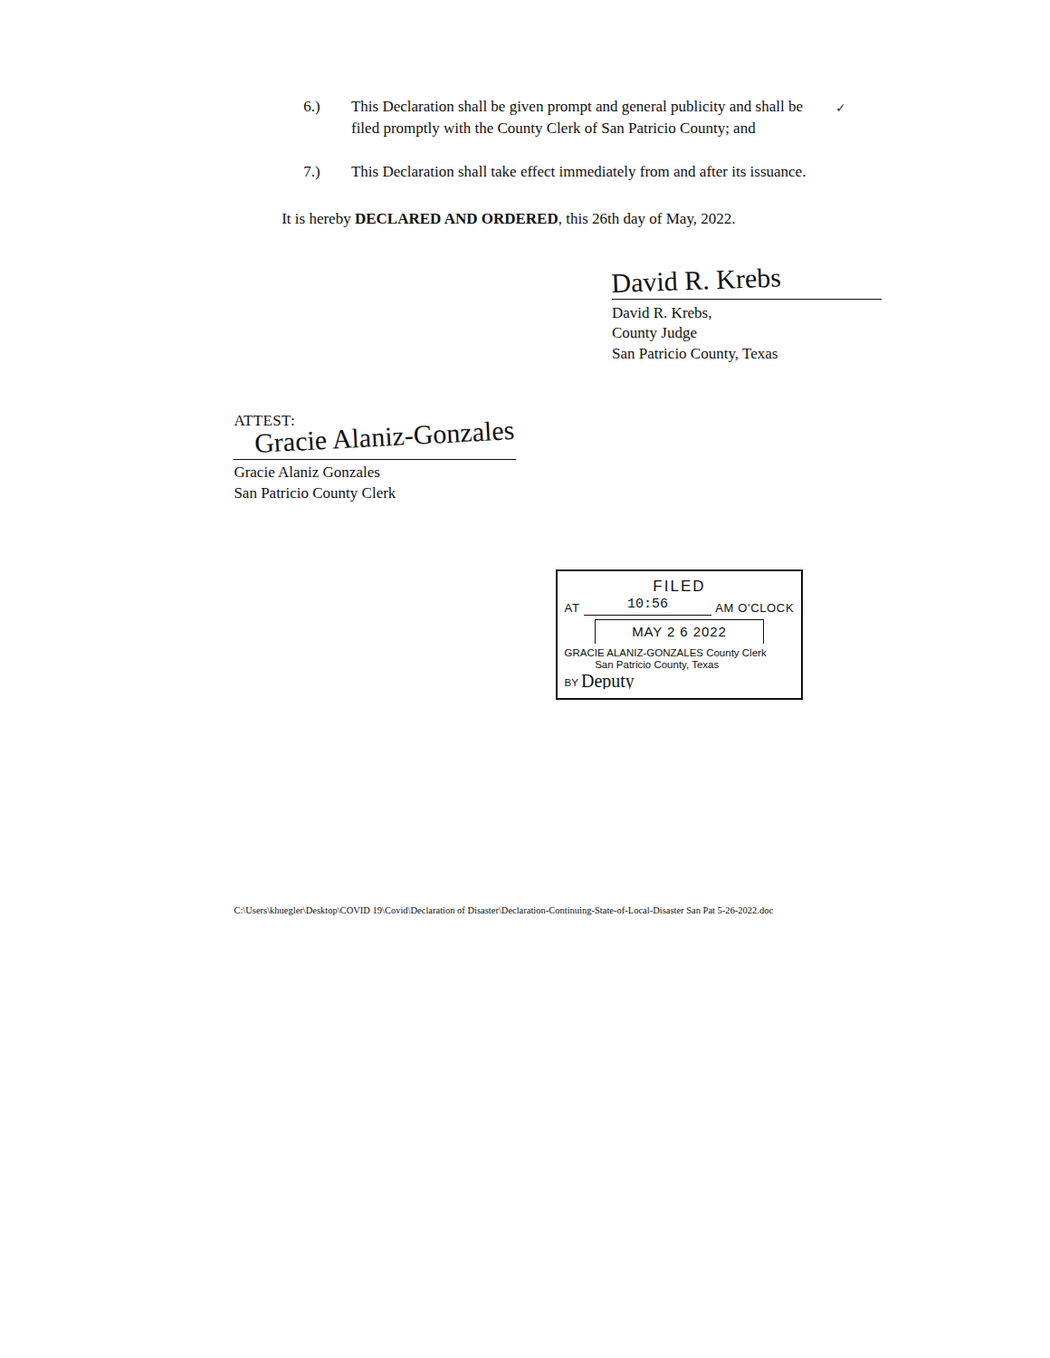✓
6.) This Declaration shall be given prompt and general publicity and shall be filed promptly with the County Clerk of San Patricio County; and
7.) This Declaration shall take effect immediately from and after its issuance.
It is hereby DECLARED AND ORDERED, this 26th day of May, 2022.
David R. Krebs
David R. Krebs,
County Judge
San Patricio County, Texas
ATTEST:
Gracie Alaniz-Gonzales
Gracie Alaniz Gonzales
San Patricio County Clerk
FILED
AT 10:56 AM O'CLOCK
MAY 2 6 2022
GRACIE ALANIZ-GONZALES County Clerk
San Patricio County, Texas
BY Deputy
C:\Users\khuegler\Desktop\COVID 19\Covid\Declaration of Disaster\Declaration-Continuing-State-of-Local-Disaster San Pat 5-26-2022.doc